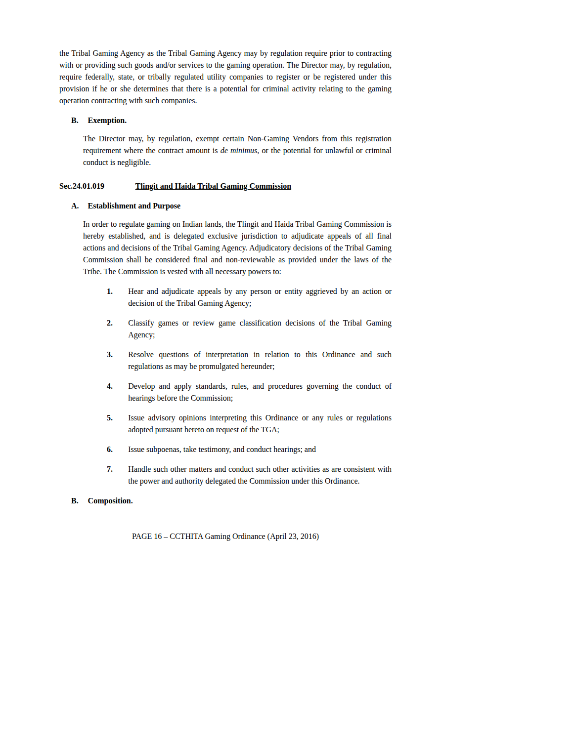the Tribal Gaming Agency as the Tribal Gaming Agency may by regulation require prior to contracting with or providing such goods and/or services to the gaming operation. The Director may, by regulation, require federally, state, or tribally regulated utility companies to register or be registered under this provision if he or she determines that there is a potential for criminal activity relating to the gaming operation contracting with such companies.
B. Exemption.
The Director may, by regulation, exempt certain Non-Gaming Vendors from this registration requirement where the contract amount is de minimus, or the potential for unlawful or criminal conduct is negligible.
Sec.24.01.019 Tlingit and Haida Tribal Gaming Commission
A. Establishment and Purpose
In order to regulate gaming on Indian lands, the Tlingit and Haida Tribal Gaming Commission is hereby established, and is delegated exclusive jurisdiction to adjudicate appeals of all final actions and decisions of the Tribal Gaming Agency. Adjudicatory decisions of the Tribal Gaming Commission shall be considered final and non-reviewable as provided under the laws of the Tribe. The Commission is vested with all necessary powers to:
Hear and adjudicate appeals by any person or entity aggrieved by an action or decision of the Tribal Gaming Agency;
Classify games or review game classification decisions of the Tribal Gaming Agency;
Resolve questions of interpretation in relation to this Ordinance and such regulations as may be promulgated hereunder;
Develop and apply standards, rules, and procedures governing the conduct of hearings before the Commission;
Issue advisory opinions interpreting this Ordinance or any rules or regulations adopted pursuant hereto on request of the TGA;
Issue subpoenas, take testimony, and conduct hearings; and
Handle such other matters and conduct such other activities as are consistent with the power and authority delegated the Commission under this Ordinance.
B. Composition.
PAGE 16 – CCTHITA Gaming Ordinance (April 23, 2016)